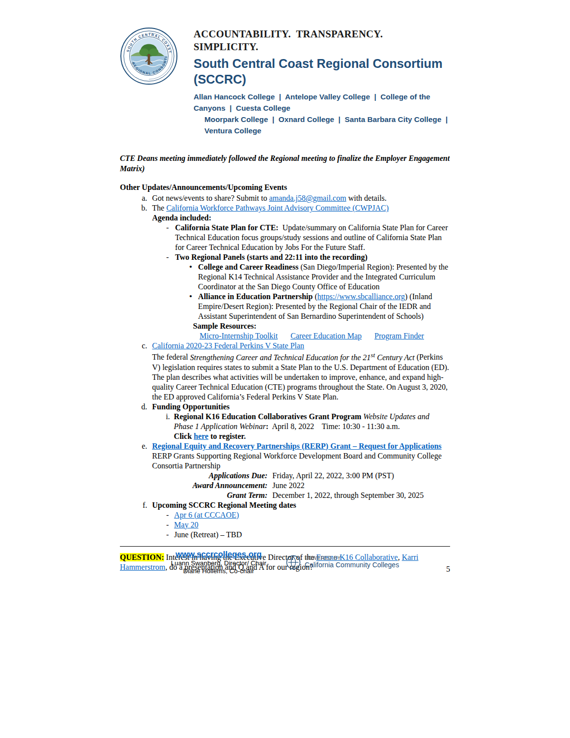SOUTH CENTRAL COAST REGIONAL CONSORTIUM
ACCOUNTABILITY. TRANSPARENCY. SIMPLICITY.
South Central Coast Regional Consortium (SCCRC)
Allan Hancock College | Antelope Valley College | College of the Canyons | Cuesta College Moorpark College | Oxnard College | Santa Barbara City College | Ventura College
CTE Deans meeting immediately followed the Regional meeting to finalize the Employer Engagement Matrix)
Other Updates/Announcements/Upcoming Events
Got news/events to share? Submit to amanda.j58@gmail.com with details.
The California Workforce Pathways Joint Advisory Committee (CWPJAC)
Agenda included:
California State Plan for CTE: Update/summary on California State Plan for Career Technical Education focus groups/study sessions and outline of California State Plan for Career Technical Education by Jobs For the Future Staff.
Two Regional Panels (starts and 22:11 into the recording)
College and Career Readiness (San Diego/Imperial Region): Presented by the Regional K14 Technical Assistance Provider and the Integrated Curriculum Coordinator at the San Diego County Office of Education
Alliance in Education Partnership (https://www.sbcalliance.org) (Inland Empire/Desert Region): Presented by the Regional Chair of the IEDR and Assistant Superintendent of San Bernardino Superintendent of Schools)
Sample Resources: Micro-Internship Toolkit Career Education Map Program Finder
California 2020-23 Federal Perkins V State Plan
The federal Strengthening Career and Technical Education for the 21st Century Act (Perkins V) legislation requires states to submit a State Plan to the U.S. Department of Education (ED). The plan describes what activities will be undertaken to improve, enhance, and expand high-quality Career Technical Education (CTE) programs throughout the State. On August 3, 2020, the ED approved California’s Federal Perkins V State Plan.
Funding Opportunities
Regional K16 Education Collaboratives Grant Program Website Updates and Phase 1 Application Webinar: April 8, 2022 Time: 10:30 - 11:30 a.m.
Click here to register.
Regional Equity and Recovery Partnerships (RERP) Grant – Request for Applications
RERP Grants Supporting Regional Workforce Development Board and Community College Consortia Partnership
Applications Due: Friday, April 22, 2022, 3:00 PM (PST)
Award Announcement: June 2022
Grant Term: December 1, 2022, through September 30, 2025
Upcoming SCCRC Regional Meeting dates
Apr 6 (at CCCAOE)
May 20
June (Retreat) – TBD
QUESTION: Interest in having the Executive Director of the Fresno K16 Collaborative, Karri Hammerstrom, do a presentation and Q and A for our region?
www.sccrcolleges.org
Luann Swanberg, Director/ Chair
Diane Hollems, Co-chair
POWERED BY
California Community Colleges
5